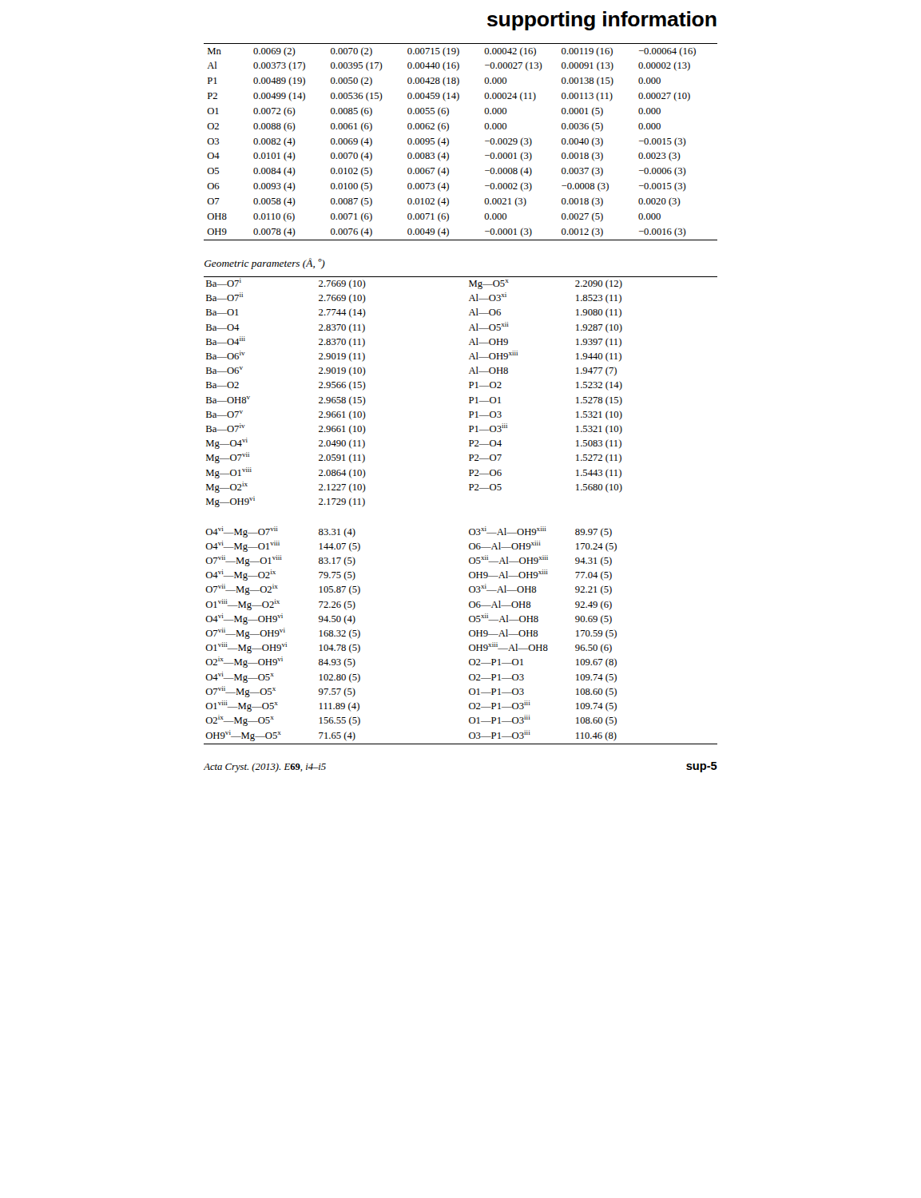supporting information
| Mn | 0.0069 (2) | 0.0070 (2) | 0.00715 (19) | 0.00042 (16) | 0.00119 (16) | −0.00064 (16) |
| Al | 0.00373 (17) | 0.00395 (17) | 0.00440 (16) | −0.00027 (13) | 0.00091 (13) | 0.00002 (13) |
| P1 | 0.00489 (19) | 0.0050 (2) | 0.00428 (18) | 0.000 | 0.00138 (15) | 0.000 |
| P2 | 0.00499 (14) | 0.00536 (15) | 0.00459 (14) | 0.00024 (11) | 0.00113 (11) | 0.00027 (10) |
| O1 | 0.0072 (6) | 0.0085 (6) | 0.0055 (6) | 0.000 | 0.0001 (5) | 0.000 |
| O2 | 0.0088 (6) | 0.0061 (6) | 0.0062 (6) | 0.000 | 0.0036 (5) | 0.000 |
| O3 | 0.0082 (4) | 0.0069 (4) | 0.0095 (4) | −0.0029 (3) | 0.0040 (3) | −0.0015 (3) |
| O4 | 0.0101 (4) | 0.0070 (4) | 0.0083 (4) | −0.0001 (3) | 0.0018 (3) | 0.0023 (3) |
| O5 | 0.0084 (4) | 0.0102 (5) | 0.0067 (4) | −0.0008 (4) | 0.0037 (3) | −0.0006 (3) |
| O6 | 0.0093 (4) | 0.0100 (5) | 0.0073 (4) | −0.0002 (3) | −0.0008 (3) | −0.0015 (3) |
| O7 | 0.0058 (4) | 0.0087 (5) | 0.0102 (4) | 0.0021 (3) | 0.0018 (3) | 0.0020 (3) |
| OH8 | 0.0110 (6) | 0.0071 (6) | 0.0071 (6) | 0.000 | 0.0027 (5) | 0.000 |
| OH9 | 0.0078 (4) | 0.0076 (4) | 0.0049 (4) | −0.0001 (3) | 0.0012 (3) | −0.0016 (3) |
Geometric parameters (Å, º)
| Ba—O7 i | 2.7669 (10) | Mg—O5 x | 2.2090 (12) |
| Ba—O7 ii | 2.7669 (10) | Al—O3 xi | 1.8523 (11) |
| Ba—O1 | 2.7744 (14) | Al—O6 | 1.9080 (11) |
| Ba—O4 | 2.8370 (11) | Al—O5 xii | 1.9287 (10) |
| Ba—O4 iii | 2.8370 (11) | Al—OH9 | 1.9397 (11) |
| Ba—O6 iv | 2.9019 (11) | Al—OH9 xiii | 1.9440 (11) |
| Ba—O6 v | 2.9019 (10) | Al—OH8 | 1.9477 (7) |
| Ba—O2 | 2.9566 (15) | P1—O2 | 1.5232 (14) |
| Ba—OH8 v | 2.9658 (15) | P1—O1 | 1.5278 (15) |
| Ba—O7 v | 2.9661 (10) | P1—O3 | 1.5321 (10) |
| Ba—O7 iv | 2.9661 (10) | P1—O3 iii | 1.5321 (10) |
| Mg—O4 vi | 2.0490 (11) | P2—O4 | 1.5083 (11) |
| Mg—O7 vii | 2.0591 (11) | P2—O7 | 1.5272 (11) |
| Mg—O1 viii | 2.0864 (10) | P2—O6 | 1.5443 (11) |
| Mg—O2 ix | 2.1227 (10) | P2—O5 | 1.5680 (10) |
| Mg—OH9 vi | 2.1729 (11) | | |
| O4 vi —Mg—O7 vii | 83.31 (4) | O3 xi —Al—OH9 xiii | 89.97 (5) |
| O4 vi —Mg—O1 viii | 144.07 (5) | O6—Al—OH9 xiii | 170.24 (5) |
| O7 vii —Mg—O1 viii | 83.17 (5) | O5 xii —Al—OH9 xiii | 94.31 (5) |
| O4 vi —Mg—O2 ix | 79.75 (5) | OH9—Al—OH9 xiii | 77.04 (5) |
| O7 vii —Mg—O2 ix | 105.87 (5) | O3 xi —Al—OH8 | 92.21 (5) |
| O1 viii —Mg—O2 ix | 72.26 (5) | O6—Al—OH8 | 92.49 (6) |
| O4 vi —Mg—OH9 vi | 94.50 (4) | O5 xii —Al—OH8 | 90.69 (5) |
| O7 vii —Mg—OH9 vi | 168.32 (5) | OH9—Al—OH8 | 170.59 (5) |
| O1 viii —Mg—OH9 vi | 104.78 (5) | OH9 xiii —Al—OH8 | 96.50 (6) |
| O2 ix —Mg—OH9 vi | 84.93 (5) | O2—P1—O1 | 109.67 (8) |
| O4 vi —Mg—O5 x | 102.80 (5) | O2—P1—O3 | 109.74 (5) |
| O7 vii —Mg—O5 x | 97.57 (5) | O1—P1—O3 | 108.60 (5) |
| O1 viii —Mg—O5 x | 111.89 (4) | O2—P1—O3 iii | 109.74 (5) |
| O2 ix —Mg—O5 x | 156.55 (5) | O1—P1—O3 iii | 108.60 (5) |
| OH9 vi —Mg—O5 x | 71.65 (4) | O3—P1—O3 iii | 110.46 (8) |
Acta Cryst. (2013). E69, i4–i5
sup-5